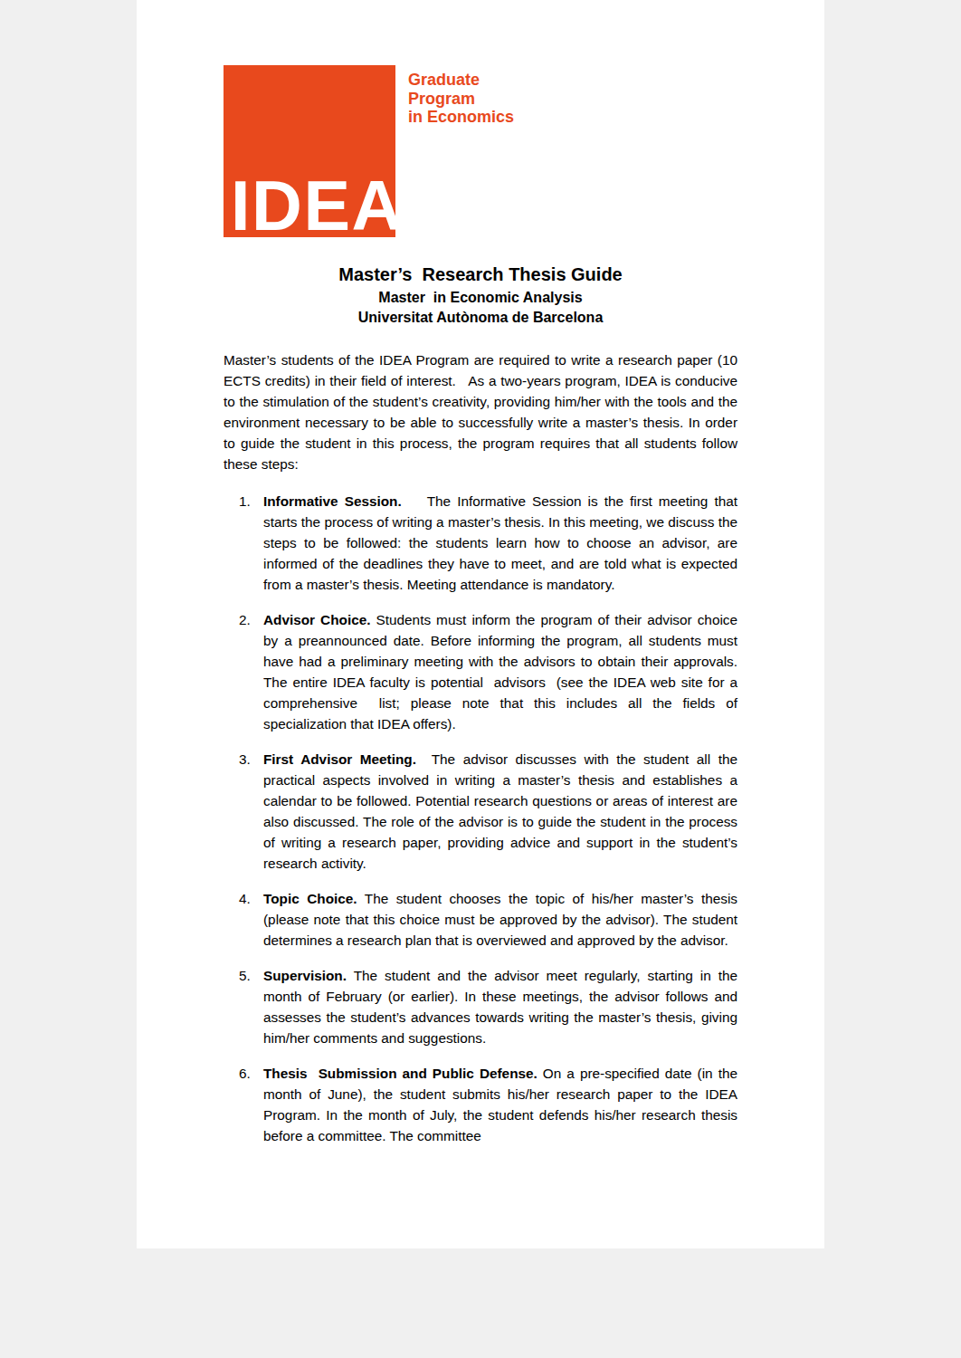IDEA Graduate
Program
in Economics
Master’s Research Thesis Guide
Master in Economic Analysis
Universitat Autònoma de Barcelona
Master’s students of the IDEA Program are required to write a research paper (10 ECTS credits) in their field of interest. As a two‑years program, IDEA is conducive to the stimulation of the student’s creativity, providing him/her with the tools and the environment necessary to be able to successfully write a master’s thesis. In order to guide the student in this process, the program requires that all students follow these steps:
Informative Session. The Informative Session is the first meeting that starts the process of writing a master’s thesis. In this meeting, we discuss the steps to be followed: the students learn how to choose an advisor, are informed of the deadlines they have to meet, and are told what is expected from a master’s thesis. Meeting attendance is mandatory.
Advisor Choice. Students must inform the program of their advisor choice by a preannounced date. Before informing the program, all students must have had a preliminary meeting with the advisors to obtain their approvals. The entire IDEA faculty is potential advisors (see the IDEA web site for a comprehensive list; please note that this includes all the fields of specialization that IDEA offers).
First Advisor Meeting. The advisor discusses with the student all the practical aspects involved in writing a master’s thesis and establishes a calendar to be followed. Potential research questions or areas of interest are also discussed. The role of the advisor is to guide the student in the process of writing a research paper, providing advice and support in the student’s research activity.
Topic Choice. The student chooses the topic of his/her master’s thesis (please note that this choice must be approved by the advisor). The student determines a research plan that is overviewed and approved by the advisor.
Supervision. The student and the advisor meet regularly, starting in the month of February (or earlier). In these meetings, the advisor follows and assesses the student’s advances towards writing the master’s thesis, giving him/her comments and suggestions.
Thesis Submission and Public Defense. On a pre‑specified date (in the month of June), the student submits his/her research paper to the IDEA Program. In the month of July, the student defends his/her research thesis before a committee. The committee